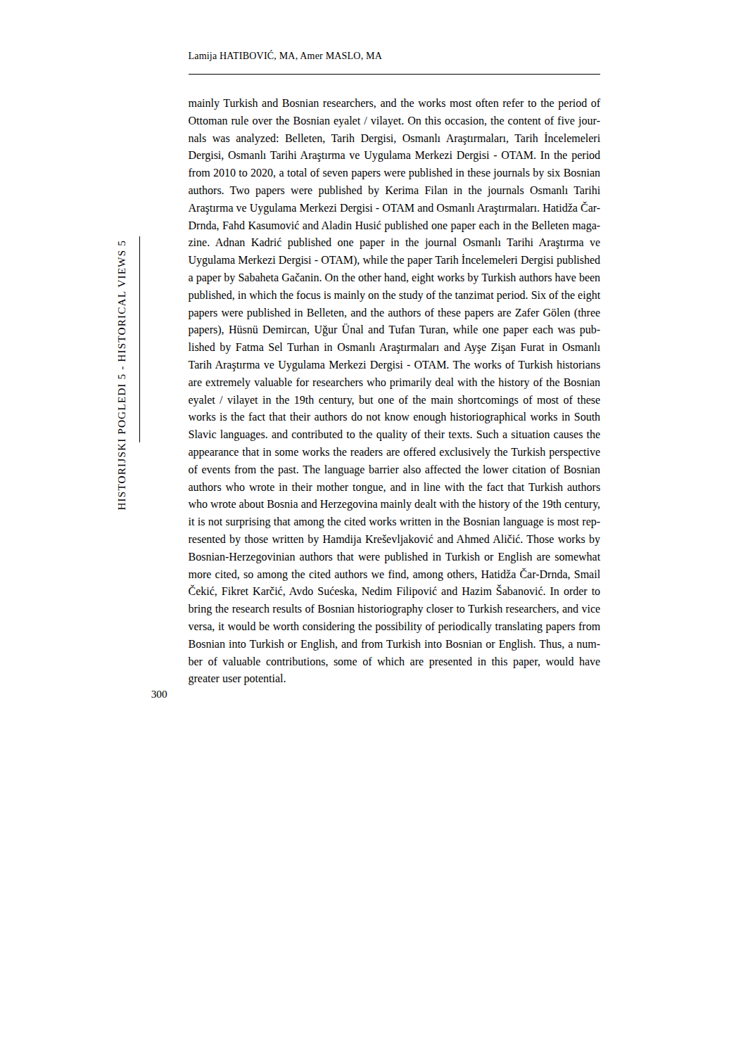Lamija HATIBOVIĆ, MA, Amer MASLO, MA
mainly Turkish and Bosnian researchers, and the works most often refer to the period of Ottoman rule over the Bosnian eyalet / vilayet. On this occasion, the content of five journals was analyzed: Belleten, Tarih Dergisi, Osmanlı Araştırmaları, Tarih İncelemeleri Dergisi, Osmanlı Tarihi Araştırma ve Uygulama Merkezi Dergisi - OTAM. In the period from 2010 to 2020, a total of seven papers were published in these journals by six Bosnian authors. Two papers were published by Kerima Filan in the journals Osmanlı Tarihi Araştırma ve Uygulama Merkezi Dergisi - OTAM and Osmanlı Araştırmaları. Hatidža Čar-Drnda, Fahd Kasumović and Aladin Husić published one paper each in the Belleten magazine. Adnan Kadrić published one paper in the journal Osmanlı Tarihi Araştırma ve Uygulama Merkezi Dergisi - OTAM), while the paper Tarih İncelemeleri Dergisi published a paper by Sabaheta Gačanin. On the other hand, eight works by Turkish authors have been published, in which the focus is mainly on the study of the tanzimat period. Six of the eight papers were published in Belleten, and the authors of these papers are Zafer Gölen (three papers), Hüsnü Demircan, Uğur Ünal and Tufan Turan, while one paper each was published by Fatma Sel Turhan in Osmanlı Araştırmaları and Ayşe Zişan Furat in Osmanlı Tarih Araştırma ve Uygulama Merkezi Dergisi - OTAM. The works of Turkish historians are extremely valuable for researchers who primarily deal with the history of the Bosnian eyalet / vilayet in the 19th century, but one of the main shortcomings of most of these works is the fact that their authors do not know enough historiographical works in South Slavic languages. and contributed to the quality of their texts. Such a situation causes the appearance that in some works the readers are offered exclusively the Turkish perspective of events from the past. The language barrier also affected the lower citation of Bosnian authors who wrote in their mother tongue, and in line with the fact that Turkish authors who wrote about Bosnia and Herzegovina mainly dealt with the history of the 19th century, it is not surprising that among the cited works written in the Bosnian language is most represented by those written by Hamdija Kreševljaković and Ahmed Aličić. Those works by Bosnian-Herzegovinian authors that were published in Turkish or English are somewhat more cited, so among the cited authors we find, among others, Hatidža Čar-Drnda, Smail Čekić, Fikret Karčić, Avdo Sućeska, Nedim Filipović and Hazim Šabanović. In order to bring the research results of Bosnian historiography closer to Turkish researchers, and vice versa, it would be worth considering the possibility of periodically translating papers from Bosnian into Turkish or English, and from Turkish into Bosnian or English. Thus, a number of valuable contributions, some of which are presented in this paper, would have greater user potential.
HISTORIJSKI POGLEDI 5 - HISTORICAL VIEWS 5
300